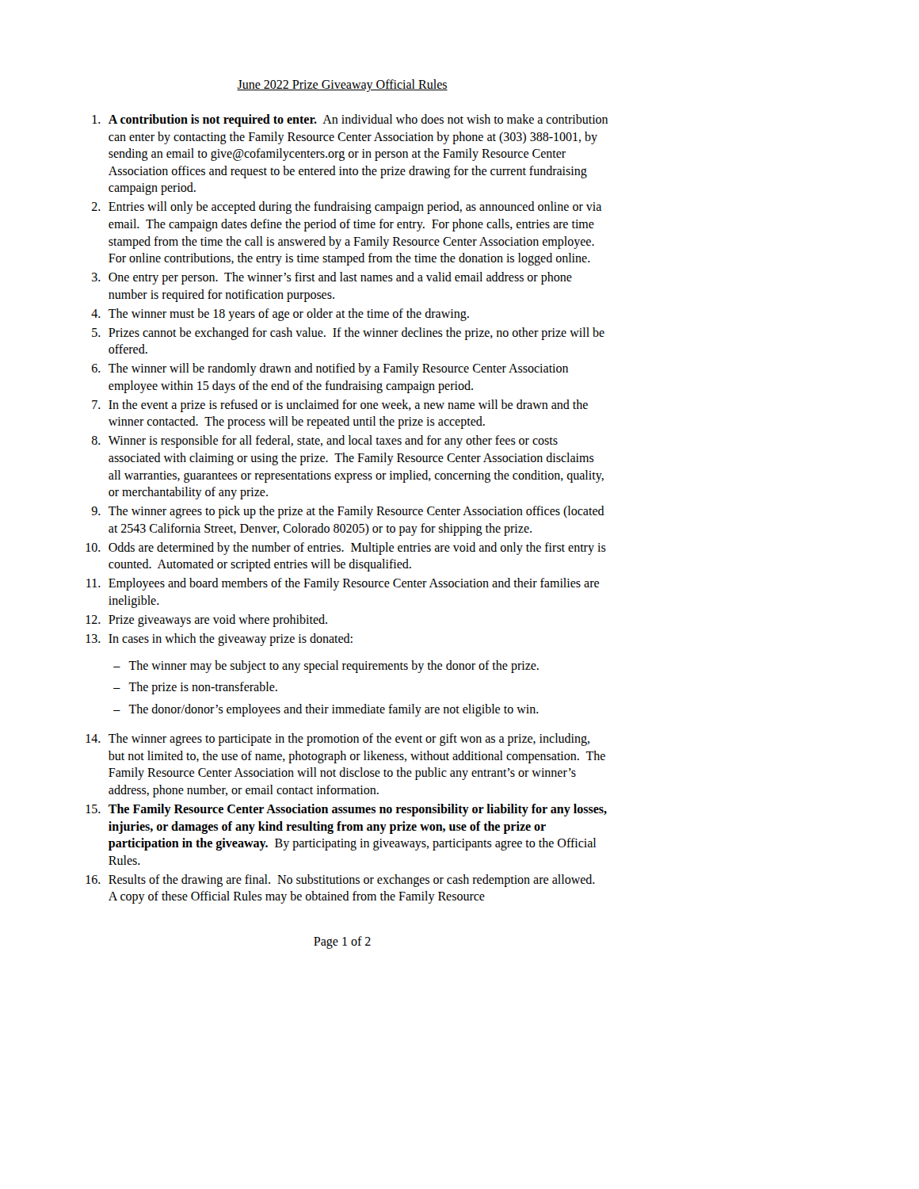June 2022 Prize Giveaway Official Rules
A contribution is not required to enter. An individual who does not wish to make a contribution can enter by contacting the Family Resource Center Association by phone at (303) 388-1001, by sending an email to give@cofamilycenters.org or in person at the Family Resource Center Association offices and request to be entered into the prize drawing for the current fundraising campaign period.
Entries will only be accepted during the fundraising campaign period, as announced online or via email. The campaign dates define the period of time for entry. For phone calls, entries are time stamped from the time the call is answered by a Family Resource Center Association employee. For online contributions, the entry is time stamped from the time the donation is logged online.
One entry per person. The winner’s first and last names and a valid email address or phone number is required for notification purposes.
The winner must be 18 years of age or older at the time of the drawing.
Prizes cannot be exchanged for cash value. If the winner declines the prize, no other prize will be offered.
The winner will be randomly drawn and notified by a Family Resource Center Association employee within 15 days of the end of the fundraising campaign period.
In the event a prize is refused or is unclaimed for one week, a new name will be drawn and the winner contacted. The process will be repeated until the prize is accepted.
Winner is responsible for all federal, state, and local taxes and for any other fees or costs associated with claiming or using the prize. The Family Resource Center Association disclaims all warranties, guarantees or representations express or implied, concerning the condition, quality, or merchantability of any prize.
The winner agrees to pick up the prize at the Family Resource Center Association offices (located at 2543 California Street, Denver, Colorado 80205) or to pay for shipping the prize.
Odds are determined by the number of entries. Multiple entries are void and only the first entry is counted. Automated or scripted entries will be disqualified.
Employees and board members of the Family Resource Center Association and their families are ineligible.
Prize giveaways are void where prohibited.
In cases in which the giveaway prize is donated:
The winner may be subject to any special requirements by the donor of the prize.
The prize is non-transferable.
The donor/donor’s employees and their immediate family are not eligible to win.
The winner agrees to participate in the promotion of the event or gift won as a prize, including, but not limited to, the use of name, photograph or likeness, without additional compensation. The Family Resource Center Association will not disclose to the public any entrant’s or winner’s address, phone number, or email contact information.
The Family Resource Center Association assumes no responsibility or liability for any losses, injuries, or damages of any kind resulting from any prize won, use of the prize or participation in the giveaway. By participating in giveaways, participants agree to the Official Rules.
Results of the drawing are final. No substitutions or exchanges or cash redemption are allowed. A copy of these Official Rules may be obtained from the Family Resource
Page 1 of 2